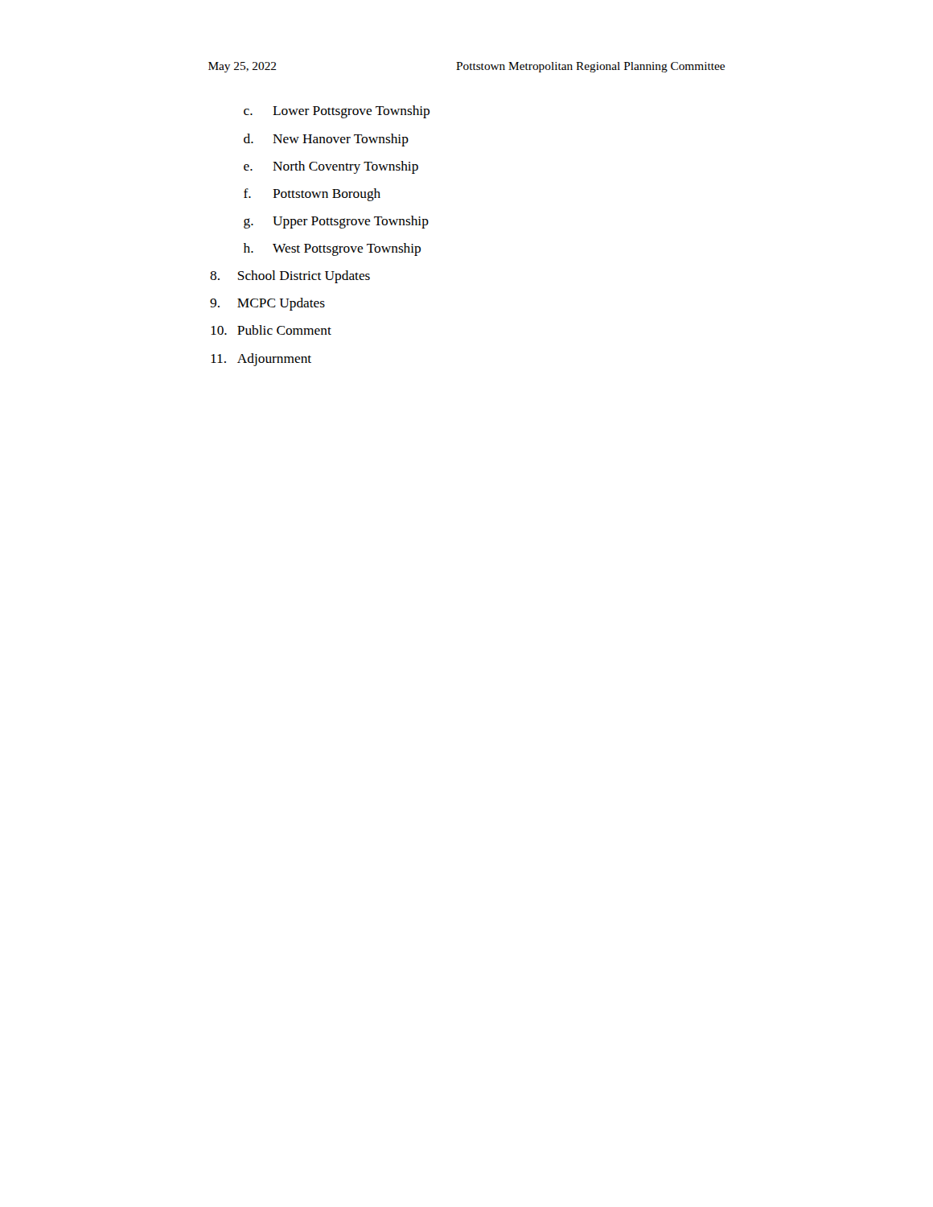May 25, 2022 Pottstown Metropolitan Regional Planning Committee
c. Lower Pottsgrove Township
d. New Hanover Township
e. North Coventry Township
f. Pottstown Borough
g. Upper Pottsgrove Township
h. West Pottsgrove Township
8. School District Updates
9. MCPC Updates
10. Public Comment
11. Adjournment